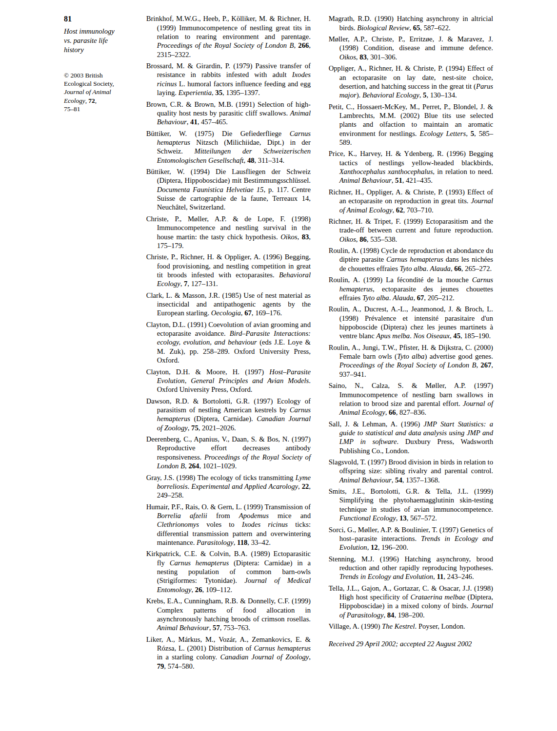81
Host immunology
vs. parasite life
history
© 2003 British
Ecological Society,
Journal of Animal
Ecology, 72,
75–81
Brinkhof, M.W.G., Heeb, P., Kölliker, M. & Richner, H. (1999) Immunocompetence of nestling great tits in relation to rearing environment and parentage. Proceedings of the Royal Society of London B, 266, 2315–2322.
Brossard, M. & Girardin, P. (1979) Passive transfer of resistance in rabbits infested with adult Ixodes ricinus L. humoral factors influence feeding and egg laying. Experientia, 35, 1395–1397.
Brown, C.R. & Brown, M.B. (1991) Selection of high-quality host nests by parasitic cliff swallows. Animal Behaviour, 41, 457–465.
Büttiker, W. (1975) Die Gefiederfliege Carnus hemapterus Nitzsch (Milichiidae, Dipt.) in der Schweiz. Mitteilungen der Schweizerischen Entomologischen Gesellschaft, 48, 311–314.
Büttiker, W. (1994) Die Lausfliegen der Schweiz (Diptera, Hippoboscidae) mit Bestimmungsschlüssel. Documenta Faunistica Helvetiae 15, p. 117. Centre Suisse de cartographie de la faune, Terreaux 14, Neuchâtel, Switzerland.
Christe, P., Møller, A.P. & de Lope, F. (1998) Immunocompetence and nestling survival in the house martin: the tasty chick hypothesis. Oikos, 83, 175–179.
Christe, P., Richner, H. & Oppliger, A. (1996) Begging, food provisioning, and nestling competition in great tit broods infested with ectoparasites. Behavioral Ecology, 7, 127–131.
Clark, L. & Masson, J.R. (1985) Use of nest material as insecticidal and antipathogenic agents by the European starling. Oecologia, 67, 169–176.
Clayton, D.L. (1991) Coevolution of avian grooming and ectoparasite avoidance. Bird–Parasite Interactions: ecology, evolution, and behaviour (eds J.E. Loye & M. Zuk), pp. 258–289. Oxford University Press, Oxford.
Clayton, D.H. & Moore, H. (1997) Host–Parasite Evolution, General Principles and Avian Models. Oxford University Press, Oxford.
Dawson, R.D. & Bortolotti, G.R. (1997) Ecology of parasitism of nestling American kestrels by Carnus hemapterus (Diptera, Carnidae). Canadian Journal of Zoology, 75, 2021–2026.
Deerenberg, C., Apanius, V., Daan, S. & Bos, N. (1997) Reproductive effort decreases antibody responsiveness. Proceedings of the Royal Society of London B, 264, 1021–1029.
Gray, J.S. (1998) The ecology of ticks transmitting Lyme borreliosis. Experimental and Applied Acarology, 22, 249–258.
Humair, P.F., Rais, O. & Gern, L. (1999) Transmission of Borrelia afzelii from Apodemus mice and Clethrionomys voles to Ixodes ricinus ticks: differential transmission pattern and overwintering maintenance. Parasitology, 118, 33–42.
Kirkpatrick, C.E. & Colvin, B.A. (1989) Ectoparasitic fly Carnus hemapterus (Diptera: Carnidae) in a nesting population of common barn-owls (Strigiformes: Tytonidae). Journal of Medical Entomology, 26, 109–112.
Krebs, E.A., Cunningham, R.B. & Donnelly, C.F. (1999) Complex patterns of food allocation in asynchronously hatching broods of crimson rosellas. Animal Behaviour, 57, 753–763.
Liker, A., Márkus, M., Vozár, A., Zemankovics, E. & Rózsa, L. (2001) Distribution of Carnus hemapterus in a starling colony. Canadian Journal of Zoology, 79, 574–580.
Magrath, R.D. (1990) Hatching asynchrony in altricial birds. Biological Review, 65, 587–622.
Møller, A.P., Christe, P., Erritzøe, J. & Maravez, J. (1998) Condition, disease and immune defence. Oikos, 83, 301–306.
Oppliger, A., Richner, H. & Christe, P. (1994) Effect of an ectoparasite on lay date, nest-site choice, desertion, and hatching success in the great tit (Parus major). Behavioral Ecology, 5, 130–134.
Petit, C., Hossaert-McKey, M., Perret, P., Blondel, J. & Lambrechts, M.M. (2002) Blue tits use selected plants and olfaction to maintain an aromatic environment for nestlings. Ecology Letters, 5, 585–589.
Price, K., Harvey, H. & Ydenberg, R. (1996) Begging tactics of nestlings yellow-headed blackbirds, Xanthocephalus xanthocephalus, in relation to need. Animal Behaviour, 51, 421–435.
Richner, H., Oppliger, A. & Christe, P. (1993) Effect of an ectoparasite on reproduction in great tits. Journal of Animal Ecology, 62, 703–710.
Richner, H. & Tripet, F. (1999) Ectoparasitism and the trade-off between current and future reproduction. Oikos, 86, 535–538.
Roulin, A. (1998) Cycle de reproduction et abondance du diptère parasite Carnus hemapterus dans les nichées de chouettes effraies Tyto alba. Alauda, 66, 265–272.
Roulin, A. (1999) La fécondité de la mouche Carnus hemapterus, ectoparasite des jeunes chouettes effraies Tyto alba. Alauda, 67, 205–212.
Roulin, A., Ducrest, A.-L., Jeanmonod, J. & Broch, L. (1998) Prévalence et intensité parasitaire d'un hippoboscide (Diptera) chez les jeunes martinets à ventre blanc Apus melba. Nos Oiseaux, 45, 185–190.
Roulin, A., Jungi, T.W., Pfister, H. & Dijkstra, C. (2000) Female barn owls (Tyto alba) advertise good genes. Proceedings of the Royal Society of London B, 267, 937–941.
Saino, N., Calza, S. & Møller, A.P. (1997) Immunocompetence of nestling barn swallows in relation to brood size and parental effort. Journal of Animal Ecology, 66, 827–836.
Sall, J. & Lehman, A. (1996) JMP Start Statistics: a guide to statistical and data analysis using JMP and LMP in software. Duxbury Press, Wadsworth Publishing Co., London.
Slagsvold, T. (1997) Brood division in birds in relation to offspring size: sibling rivalry and parental control. Animal Behaviour, 54, 1357–1368.
Smits, J.E., Bortolotti, G.R. & Tella, J.L. (1999) Simplifying the phytohaemagglutinin skin-testing technique in studies of avian immunocompetence. Functional Ecology, 13, 567–572.
Sorci, G., Møller, A.P. & Boulinier, T. (1997) Genetics of host–parasite interactions. Trends in Ecology and Evolution, 12, 196–200.
Stenning, M.J. (1996) Hatching asynchrony, brood reduction and other rapidly reproducing hypotheses. Trends in Ecology and Evolution, 11, 243–246.
Tella, J.L., Gajon, A., Gortazar, C. & Osacar, J.J. (1998) High host specificity of Crataerina melbae (Diptera, Hippoboscidae) in a mixed colony of birds. Journal of Parasitology, 84, 198–200.
Village, A. (1990) The Kestrel. Poyser, London.
Received 29 April 2002; accepted 22 August 2002